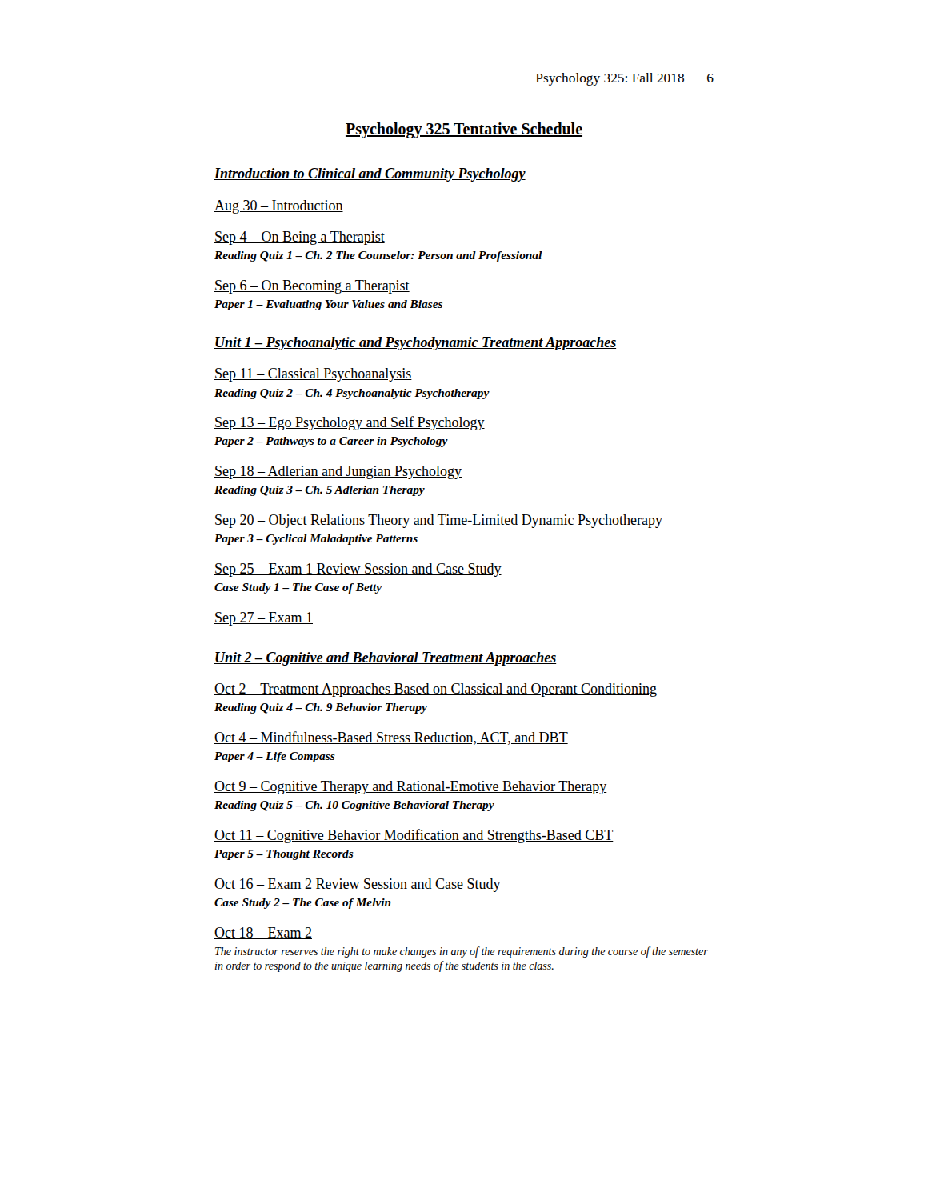Psychology 325: Fall 20186
Psychology 325 Tentative Schedule
Introduction to Clinical and Community Psychology
Aug 30 – Introduction
Sep 4 – On Being a Therapist Reading Quiz 1 – Ch. 2 The Counselor: Person and Professional
Sep 6 – On Becoming a Therapist Paper 1 – Evaluating Your Values and Biases
Unit 1 – Psychoanalytic and Psychodynamic Treatment Approaches
Sep 11 – Classical Psychoanalysis Reading Quiz 2 – Ch. 4 Psychoanalytic Psychotherapy
Sep 13 – Ego Psychology and Self Psychology Paper 2 – Pathways to a Career in Psychology
Sep 18 – Adlerian and Jungian Psychology Reading Quiz 3 – Ch. 5 Adlerian Therapy
Sep 20 – Object Relations Theory and Time-Limited Dynamic Psychotherapy Paper 3 – Cyclical Maladaptive Patterns
Sep 25 – Exam 1 Review Session and Case Study Case Study 1 – The Case of Betty
Sep 27 – Exam 1
Unit 2 – Cognitive and Behavioral Treatment Approaches
Oct 2 – Treatment Approaches Based on Classical and Operant Conditioning Reading Quiz 4 – Ch. 9 Behavior Therapy
Oct 4 – Mindfulness-Based Stress Reduction, ACT, and DBT Paper 4 – Life Compass
Oct 9 – Cognitive Therapy and Rational-Emotive Behavior Therapy Reading Quiz 5 – Ch. 10 Cognitive Behavioral Therapy
Oct 11 – Cognitive Behavior Modification and Strengths-Based CBT Paper 5 – Thought Records
Oct 16 – Exam 2 Review Session and Case Study Case Study 2 – The Case of Melvin
Oct 18 – Exam 2
The instructor reserves the right to make changes in any of the requirements during the course of the semester in order to respond to the unique learning needs of the students in the class.